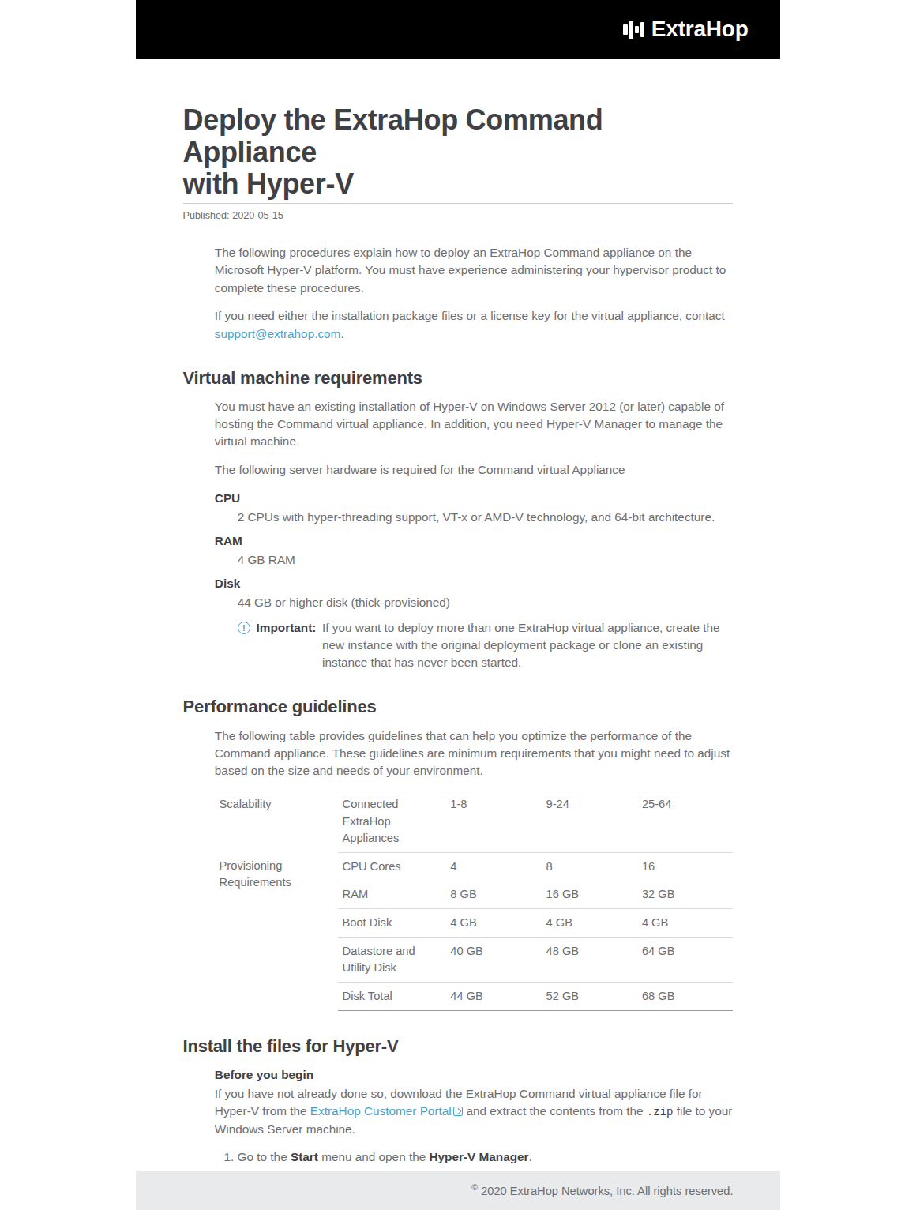ExtraHop
Deploy the ExtraHop Command Appliance
with Hyper-V
Published: 2020-05-15
The following procedures explain how to deploy an ExtraHop Command appliance on the Microsoft Hyper-V platform. You must have experience administering your hypervisor product to complete these procedures.
If you need either the installation package files or a license key for the virtual appliance, contact support@extrahop.com.
Virtual machine requirements
You must have an existing installation of Hyper-V on Windows Server 2012 (or later) capable of hosting the Command virtual appliance. In addition, you need Hyper-V Manager to manage the virtual machine.
The following server hardware is required for the Command virtual Appliance
CPU
2 CPUs with hyper-threading support, VT-x or AMD-V technology, and 64-bit architecture.
RAM
4 GB RAM
Disk
44 GB or higher disk (thick-provisioned)
!
Important:
If you want to deploy more than one ExtraHop virtual appliance, create the new instance with the original deployment package or clone an existing instance that has never been started.
Performance guidelines
The following table provides guidelines that can help you optimize the performance of the Command appliance. These guidelines are minimum requirements that you might need to adjust based on the size and needs of your environment.
| Scalability | Connected ExtraHop Appliances | 1-8 | 9-24 | 25-64 |
| Provisioning Requirements | CPU Cores | 4 | 8 | 16 |
| RAM | 8 GB | 16 GB | 32 GB |
| Boot Disk | 4 GB | 4 GB | 4 GB |
| Datastore and Utility Disk | 40 GB | 48 GB | 64 GB |
| Disk Total | 44 GB | 52 GB | 68 GB |
Install the files for Hyper-V
Before you begin
If you have not already done so, download the ExtraHop Command virtual appliance file for Hyper-V from the ExtraHop Customer Portal and extract the contents from the .zip file to your Windows Server machine.
Go to the Start menu and open the Hyper-V Manager.
© 2020 ExtraHop Networks, Inc. All rights reserved.